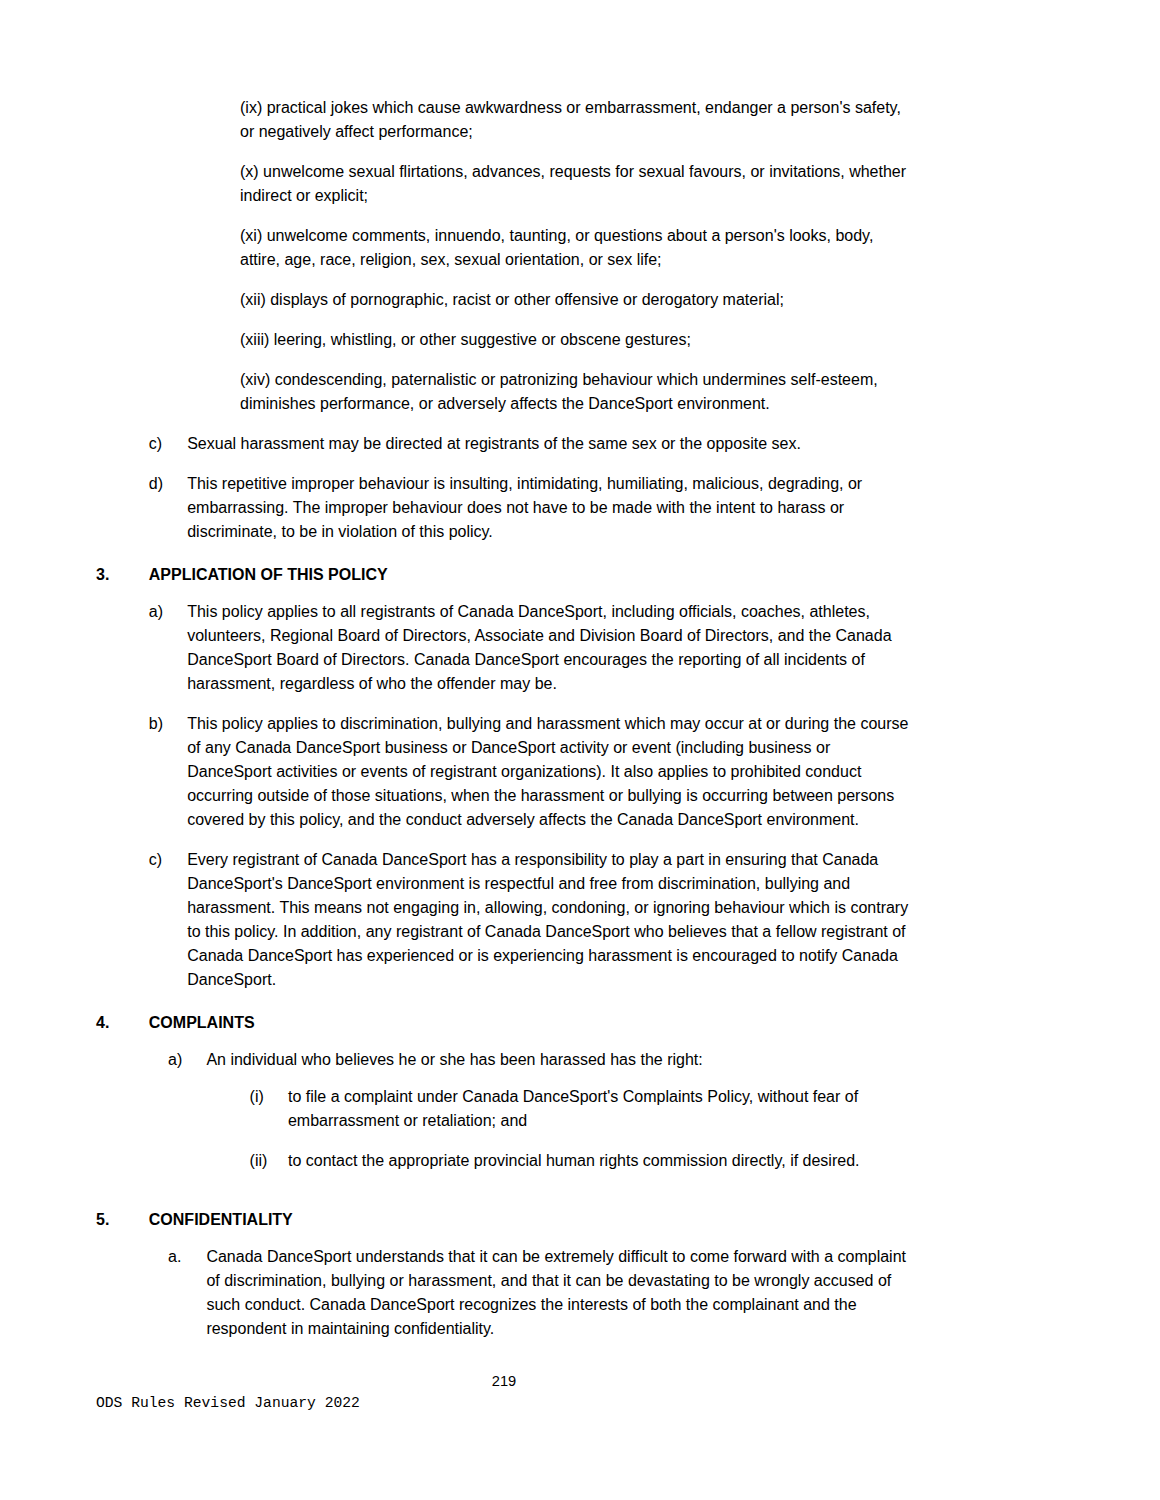(ix) practical jokes which cause awkwardness or embarrassment, endanger a person's safety, or negatively affect performance;
(x) unwelcome sexual flirtations, advances, requests for sexual favours, or invitations, whether indirect or explicit;
(xi) unwelcome comments, innuendo, taunting, or questions about a person's looks, body, attire, age, race, religion, sex, sexual orientation, or sex life;
(xii) displays of pornographic, racist or other offensive or derogatory material;
(xiii) leering, whistling, or other suggestive or obscene gestures;
(xiv) condescending, paternalistic or patronizing behaviour which undermines self-esteem, diminishes performance, or adversely affects the DanceSport environment.
c)
Sexual harassment may be directed at registrants of the same sex or the opposite sex.
d)
This repetitive improper behaviour is insulting, intimidating, humiliating, malicious, degrading, or embarrassing. The improper behaviour does not have to be made with the intent to harass or discriminate, to be in violation of this policy.
3. APPLICATION OF THIS POLICY
a)
This policy applies to all registrants of Canada DanceSport, including officials, coaches, athletes, volunteers, Regional Board of Directors, Associate and Division Board of Directors, and the Canada DanceSport Board of Directors. Canada DanceSport encourages the reporting of all incidents of harassment, regardless of who the offender may be.
b)
This policy applies to discrimination, bullying and harassment which may occur at or during the course of any Canada DanceSport business or DanceSport activity or event (including business or DanceSport activities or events of registrant organizations). It also applies to prohibited conduct occurring outside of those situations, when the harassment or bullying is occurring between persons covered by this policy, and the conduct adversely affects the Canada DanceSport environment.
c)
Every registrant of Canada DanceSport has a responsibility to play a part in ensuring that Canada DanceSport's DanceSport environment is respectful and free from discrimination, bullying and harassment. This means not engaging in, allowing, condoning, or ignoring behaviour which is contrary to this policy. In addition, any registrant of Canada DanceSport who believes that a fellow registrant of Canada DanceSport has experienced or is experiencing harassment is encouraged to notify Canada DanceSport.
4. COMPLAINTS
a)
An individual who believes he or she has been harassed has the right:
(i)
to file a complaint under Canada DanceSport's Complaints Policy, without fear of embarrassment or retaliation; and
(ii)
to contact the appropriate provincial human rights commission directly, if desired.
5. CONFIDENTIALITY
a.
Canada DanceSport understands that it can be extremely difficult to come forward with a complaint of discrimination, bullying or harassment, and that it can be devastating to be wrongly accused of such conduct. Canada DanceSport recognizes the interests of both the complainant and the respondent in maintaining confidentiality.
219
ODS Rules Revised January 2022